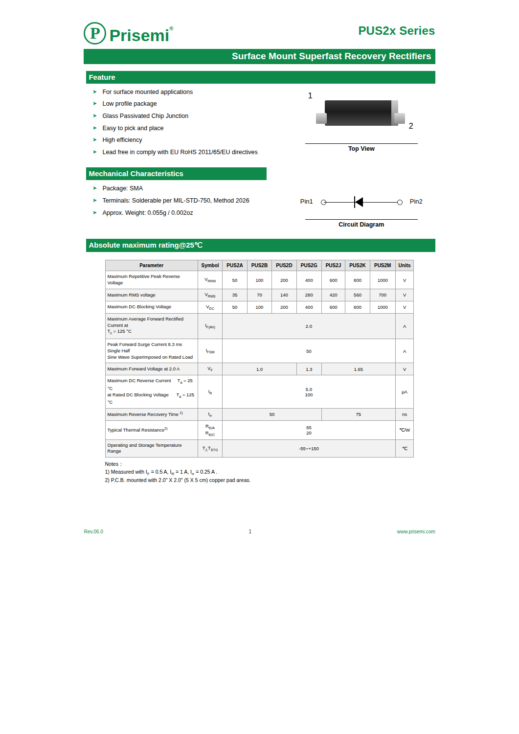P
Prisemi®
PUS2x Series
Surface Mount Superfast Recovery Rectifiers
Feature
For surface mounted applications
Low profile package
Glass Passivated Chip Junction
Easy to pick and place
High efficiency
Lead free in comply with EU RoHS 2011/65/EU directives
1
2
Top View
Mechanical Characteristics
Package: SMA
Terminals: Solderable per MIL-STD-750, Method 2026
Approx. Weight: 0.055g / 0.002oz
Pin1
Pin2
Circuit Diagram
Absolute maximum rating@25℃
| Parameter | Symbol | PUS2A | PUS2B | PUS2D | PUS2G | PUS2J | PUS2K | PUS2M | Units |
| --- | --- | --- | --- | --- | --- | --- | --- | --- | --- |
| Maximum Repetitive Peak Reverse Voltage | V RRM | 50 | 100 | 200 | 400 | 600 | 800 | 1000 | V |
| Maximum RMS voltage | V RMS | 35 | 70 | 140 | 280 | 420 | 560 | 700 | V |
| Maximum DC Blocking Voltage | V DC | 50 | 100 | 200 | 400 | 600 | 800 | 1000 | V |
| Maximum Average Forward Rectified Current at T c = 125 °C | I F(AV) | 2.0 | A |
| Peak Forward Surge Current 8.3 ms Single Half Sine Wave Superimposed on Rated Load | I FSM | 50 | A |
| Maximum Forward Voltage at 2.0 A | V F | 1.0 | 1.3 | 1.65 | V |
| Maximum DC Reverse Current T a = 25 °C at Rated DC Blocking Voltage T a = 125 °C | I R | 5.0 100 | µA |
| Maximum Reverse Recovery Time 1) | t rr | 50 | 75 | ns |
| Typical Thermal Resistance 2) | R θJA R θJC | 65 20 | ℃/W |
| Operating and Storage Temperature Range | T J, T STG | -55~+150 | ℃ |
Notes：
1) Measured with IF = 0.5 A, IR = 1 A, Irr = 0.25 A .
2) P.C.B. mounted with 2.0" X 2.0" (5 X 5 cm) copper pad areas.
Rev.06.0
1
www.prisemi.com